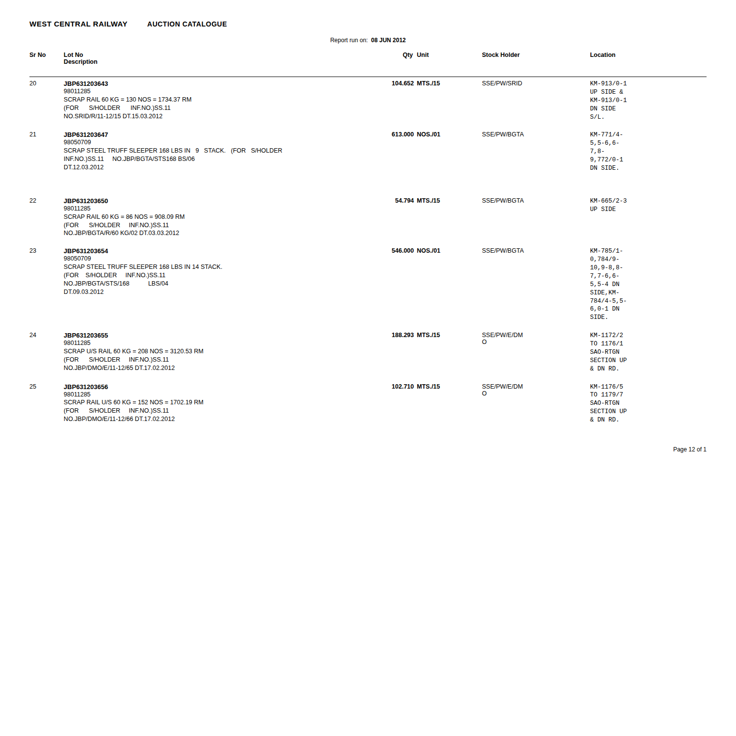WEST CENTRAL RAILWAY AUCTION CATALOGUE
Report run on: 08 JUN 2012
| Sr No | Lot No Description | Qty | Unit | Stock Holder | Location |
| --- | --- | --- | --- | --- | --- |
| 20 | JBP631203643 98011285 SCRAP RAIL 60 KG = 130 NOS = 1734.37 RM (FOR S/HOLDER INF.NO.)SS.11 NO.SRID/R/11-12/15 DT.15.03.2012 | 104.652 | MTS./15 | SSE/PW/SRID | KM-913/0-1 UP SIDE & KM-913/0-1 DN SIDE S/L. |
| 21 | JBP631203647 98050709 SCRAP STEEL TRUFF SLEEPER 168 LBS IN 9 STACK. (FOR S/HOLDER INF.NO.)SS.11 NO.JBP/BGTA/STS168 BS/06 DT.12.03.2012 | 613.000 | NOS./01 | SSE/PW/BGTA | KM-771/4- 5,5-6,6- 7,8- 9,772/0-1 DN SIDE. |
| 22 | JBP631203650 98011285 SCRAP RAIL 60 KG = 86 NOS = 908.09 RM (FOR S/HOLDER INF.NO.)SS.11 NO.JBP/BGTA/R/60 KG/02 DT.03.03.2012 | 54.794 | MTS./15 | SSE/PW/BGTA | KM-665/2-3 UP SIDE |
| 23 | JBP631203654 98050709 SCRAP STEEL TRUFF SLEEPER 168 LBS IN 14 STACK. (FOR S/HOLDER INF.NO.)SS.11 NO.JBP/BGTA/STS/168 LBS/04 DT.09.03.2012 | 546.000 | NOS./01 | SSE/PW/BGTA | KM-785/1- 0,784/9- 10,9-8,8- 7,7-6,6- 5,5-4 DN SIDE,KM- 784/4-5,5- 6,0-1 DN SIDE. |
| 24 | JBP631203655 98011285 SCRAP U/S RAIL 60 KG = 208 NOS = 3120.53 RM (FOR S/HOLDER INF.NO.)SS.11 NO.JBP/DMO/E/11-12/65 DT.17.02.2012 | 188.293 | MTS./15 | SSE/PW/E/DM O | KM-1172/2 TO 1176/1 SAO-RTGN SECTION UP & DN RD. |
| 25 | JBP631203656 98011285 SCRAP RAIL U/S 60 KG = 152 NOS = 1702.19 RM (FOR S/HOLDER INF.NO.)SS.11 NO.JBP/DMO/E/11-12/66 DT.17.02.2012 | 102.710 | MTS./15 | SSE/PW/E/DM O | KM-1176/5 TO 1179/7 SAO-RTGN SECTION UP & DN RD. |
Page 12 of 1